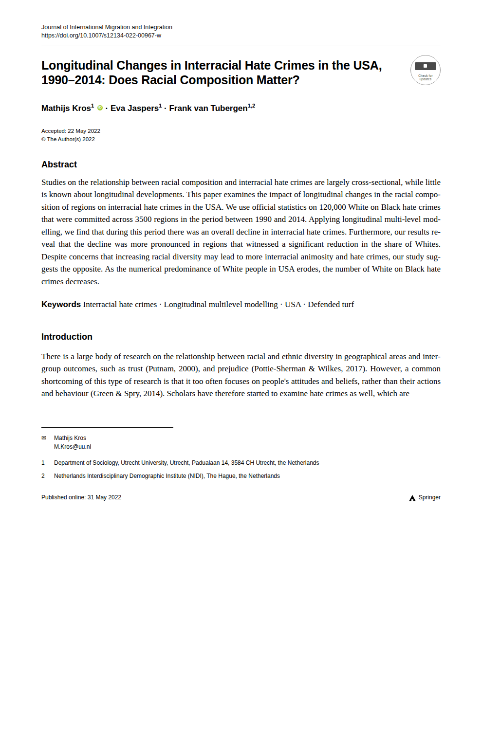Journal of International Migration and Integration
https://doi.org/10.1007/s12134-022-00967-w
Check for
updates
Longitudinal Changes in Interracial Hate Crimes in the USA,
1990–2014: Does Racial Composition Matter?
Mathijs Kros1 · Eva Jaspers1 · Frank van Tubergen1,2
Accepted: 22 May 2022
© The Author(s) 2022
Abstract
Studies on the relationship between racial composition and interracial hate crimes are largely cross-sectional, while little is known about longitudinal developments. This paper examines the impact of longitudinal changes in the racial composition of regions on interracial hate crimes in the USA. We use official statistics on 120,000 White on Black hate crimes that were committed across 3500 regions in the period between 1990 and 2014. Applying longitudinal multi-level modelling, we find that during this period there was an overall decline in interracial hate crimes. Furthermore, our results reveal that the decline was more pronounced in regions that witnessed a significant reduction in the share of Whites. Despite concerns that increasing racial diversity may lead to more interracial animosity and hate crimes, our study suggests the opposite. As the numerical predominance of White people in USA erodes, the number of White on Black hate crimes decreases.
Keywords Interracial hate crimes · Longitudinal multilevel modelling · USA · Defended turf
Introduction
There is a large body of research on the relationship between racial and ethnic diversity in geographical areas and intergroup outcomes, such as trust (Putnam, 2000), and prejudice (Pottie-Sherman & Wilkes, 2017). However, a common shortcoming of this type of research is that it too often focuses on people's attitudes and beliefs, rather than their actions and behaviour (Green & Spry, 2014). Scholars have therefore started to examine hate crimes as well, which are
✉
Mathijs Kros M.Kros@uu.nl
1
Department of Sociology, Utrecht University, Utrecht, Padualaan 14, 3584 CH Utrecht, the Netherlands
2
Netherlands Interdisciplinary Demographic Institute (NIDI), The Hague, the Netherlands
Published online: 31 May 2022
Springer